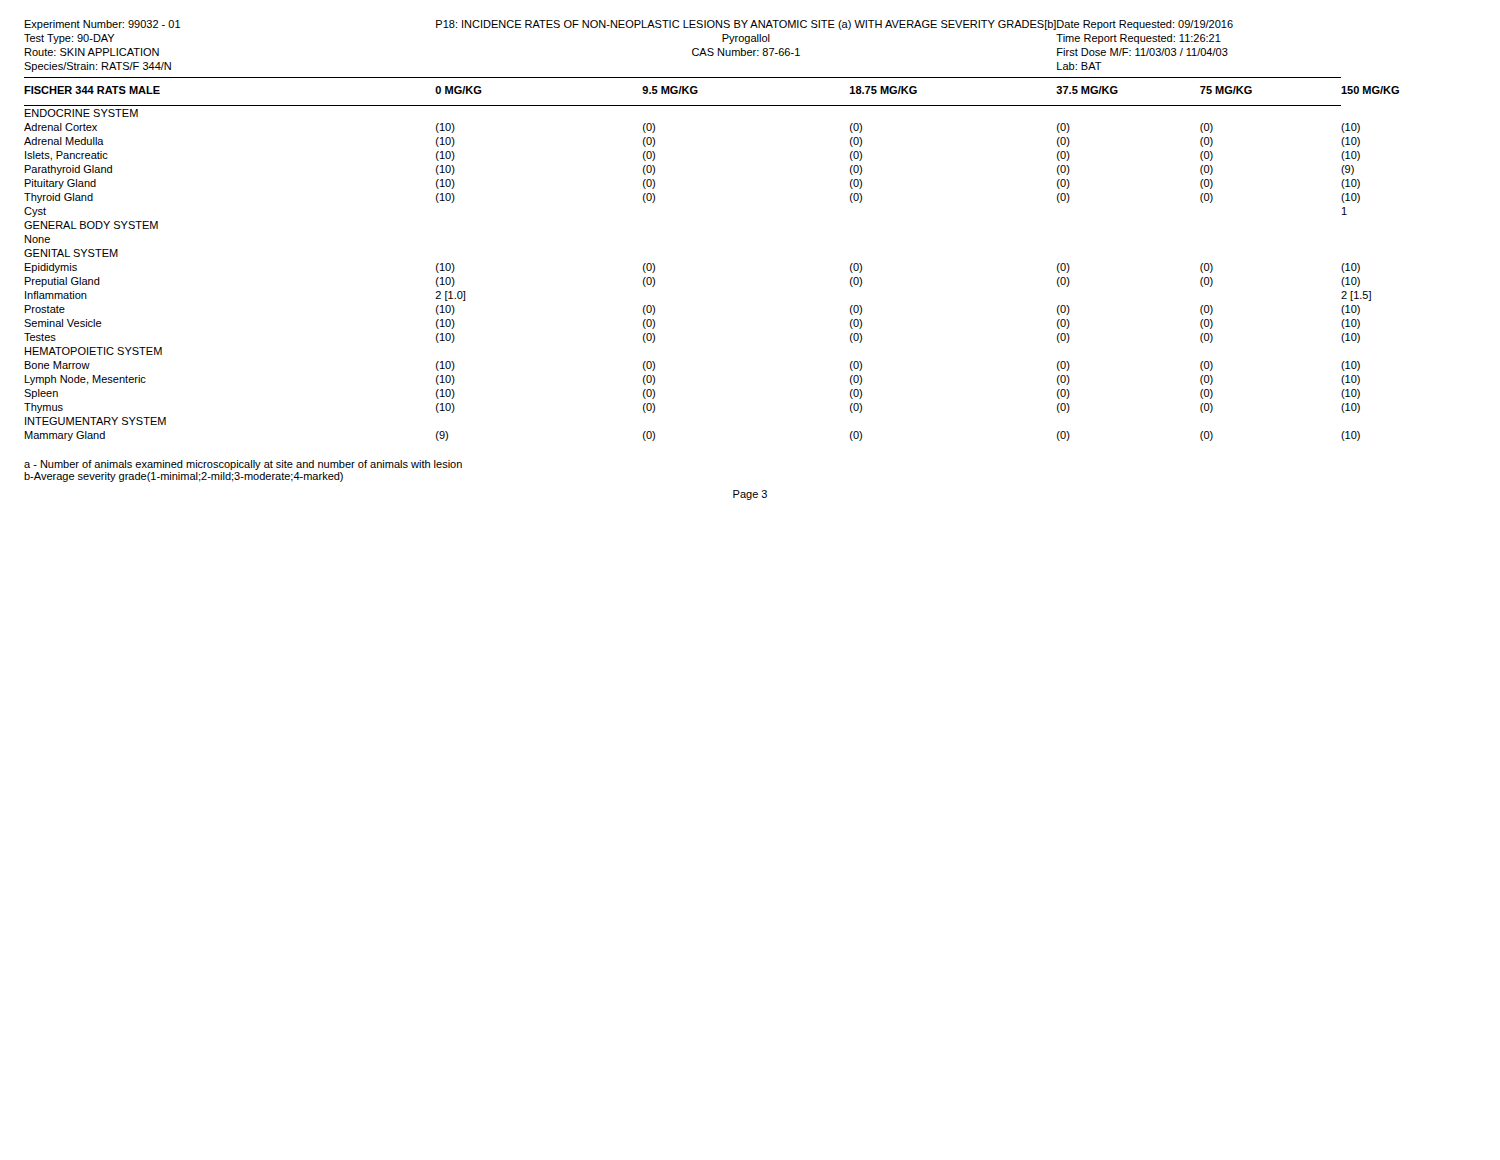| Experiment Number: 99032 - 01 | P18: INCIDENCE RATES OF NON-NEOPLASTIC LESIONS BY ANATOMIC SITE (a) WITH AVERAGE SEVERITY GRADES[b] | Date Report Requested: 09/19/2016 |
| Test Type: 90-DAY | Pyrogallol | Time Report Requested: 11:26:21 |
| Route: SKIN APPLICATION | CAS Number: 87-66-1 | First Dose M/F: 11/03/03 / 11/04/03 |
| Species/Strain: RATS/F 344/N | | Lab: BAT |
| FISCHER 344 RATS MALE | 0 MG/KG | 9.5 MG/KG | 18.75 MG/KG | 37.5 MG/KG | 75 MG/KG | 150 MG/KG |
| ENDOCRINE SYSTEM | | | | | | |
| Adrenal Cortex | (10) | (0) | (0) | (0) | (0) | (10) |
| Adrenal Medulla | (10) | (0) | (0) | (0) | (0) | (10) |
| Islets, Pancreatic | (10) | (0) | (0) | (0) | (0) | (10) |
| Parathyroid Gland | (10) | (0) | (0) | (0) | (0) | (9) |
| Pituitary Gland | (10) | (0) | (0) | (0) | (0) | (10) |
| Thyroid Gland | (10) | (0) | (0) | (0) | (0) | (10) |
| Cyst | | | | | | 1 |
| GENERAL BODY SYSTEM | | | | | | |
| None | | | | | | |
| GENITAL SYSTEM | | | | | | |
| Epididymis | (10) | (0) | (0) | (0) | (0) | (10) |
| Preputial Gland | (10) | (0) | (0) | (0) | (0) | (10) |
| Inflammation | 2 [1.0] | | | | | 2 [1.5] |
| Prostate | (10) | (0) | (0) | (0) | (0) | (10) |
| Seminal Vesicle | (10) | (0) | (0) | (0) | (0) | (10) |
| Testes | (10) | (0) | (0) | (0) | (0) | (10) |
| HEMATOPOIETIC SYSTEM | | | | | | |
| Bone Marrow | (10) | (0) | (0) | (0) | (0) | (10) |
| Lymph Node, Mesenteric | (10) | (0) | (0) | (0) | (0) | (10) |
| Spleen | (10) | (0) | (0) | (0) | (0) | (10) |
| Thymus | (10) | (0) | (0) | (0) | (0) | (10) |
| INTEGUMENTARY SYSTEM | | | | | | |
| Mammary Gland | (9) | (0) | (0) | (0) | (0) | (10) |
a - Number of animals examined microscopically at site and number of animals with lesion
b-Average severity grade(1-minimal;2-mild;3-moderate;4-marked)
Page 3